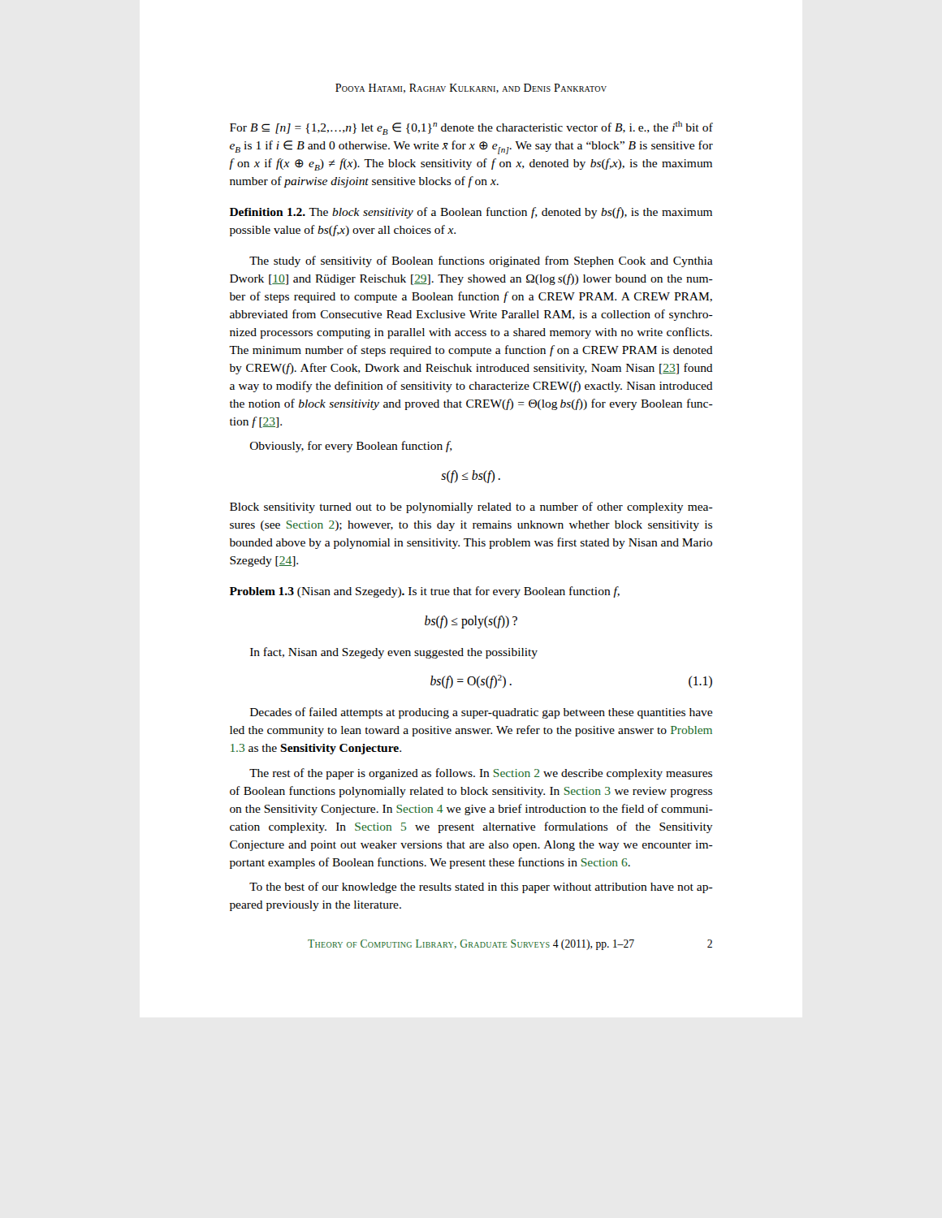Pooya Hatami, Raghav Kulkarni, and Denis Pankratov
For B ⊆ [n] = {1,2,…,n} let eB ∈ {0,1}n denote the characteristic vector of B, i. e., the ith bit of eB is 1 if i ∈ B and 0 otherwise. We write x̄ for x ⊕ e[n]. We say that a “block” B is sensitive for f on x if f(x ⊕ eB) ≠ f(x). The block sensitivity of f on x, denoted by bs(f,x), is the maximum number of pairwise disjoint sensitive blocks of f on x.
Definition 1.2. The block sensitivity of a Boolean function f, denoted by bs(f), is the maximum possible value of bs(f,x) over all choices of x.
The study of sensitivity of Boolean functions originated from Stephen Cook and Cynthia Dwork [10] and Rüdiger Reischuk [29]. They showed an Ω(log s(f)) lower bound on the number of steps required to compute a Boolean function f on a CREW PRAM. A CREW PRAM, abbreviated from Consecutive Read Exclusive Write Parallel RAM, is a collection of synchronized processors computing in parallel with access to a shared memory with no write conflicts. The minimum number of steps required to compute a function f on a CREW PRAM is denoted by CREW(f). After Cook, Dwork and Reischuk introduced sensitivity, Noam Nisan [23] found a way to modify the definition of sensitivity to characterize CREW(f) exactly. Nisan introduced the notion of block sensitivity and proved that CREW(f) = Θ(log bs(f)) for every Boolean function f [23].
Obviously, for every Boolean function f,
s(f) ≤ bs(f) .
Block sensitivity turned out to be polynomially related to a number of other complexity measures (see Section 2); however, to this day it remains unknown whether block sensitivity is bounded above by a polynomial in sensitivity. This problem was first stated by Nisan and Mario Szegedy [24].
Problem 1.3 (Nisan and Szegedy). Is it true that for every Boolean function f,
bs(f) ≤ poly(s(f)) ?
In fact, Nisan and Szegedy even suggested the possibility
bs(f) = O(s(f)2) .(1.1)
Decades of failed attempts at producing a super-quadratic gap between these quantities have led the community to lean toward a positive answer. We refer to the positive answer to Problem 1.3 as the Sensitivity Conjecture.
The rest of the paper is organized as follows. In Section 2 we describe complexity measures of Boolean functions polynomially related to block sensitivity. In Section 3 we review progress on the Sensitivity Conjecture. In Section 4 we give a brief introduction to the field of communication complexity. In Section 5 we present alternative formulations of the Sensitivity Conjecture and point out weaker versions that are also open. Along the way we encounter important examples of Boolean functions. We present these functions in Section 6.
To the best of our knowledge the results stated in this paper without attribution have not appeared previously in the literature.
Theory of Computing Library, Graduate Surveys 4 (2011), pp. 1–27 2